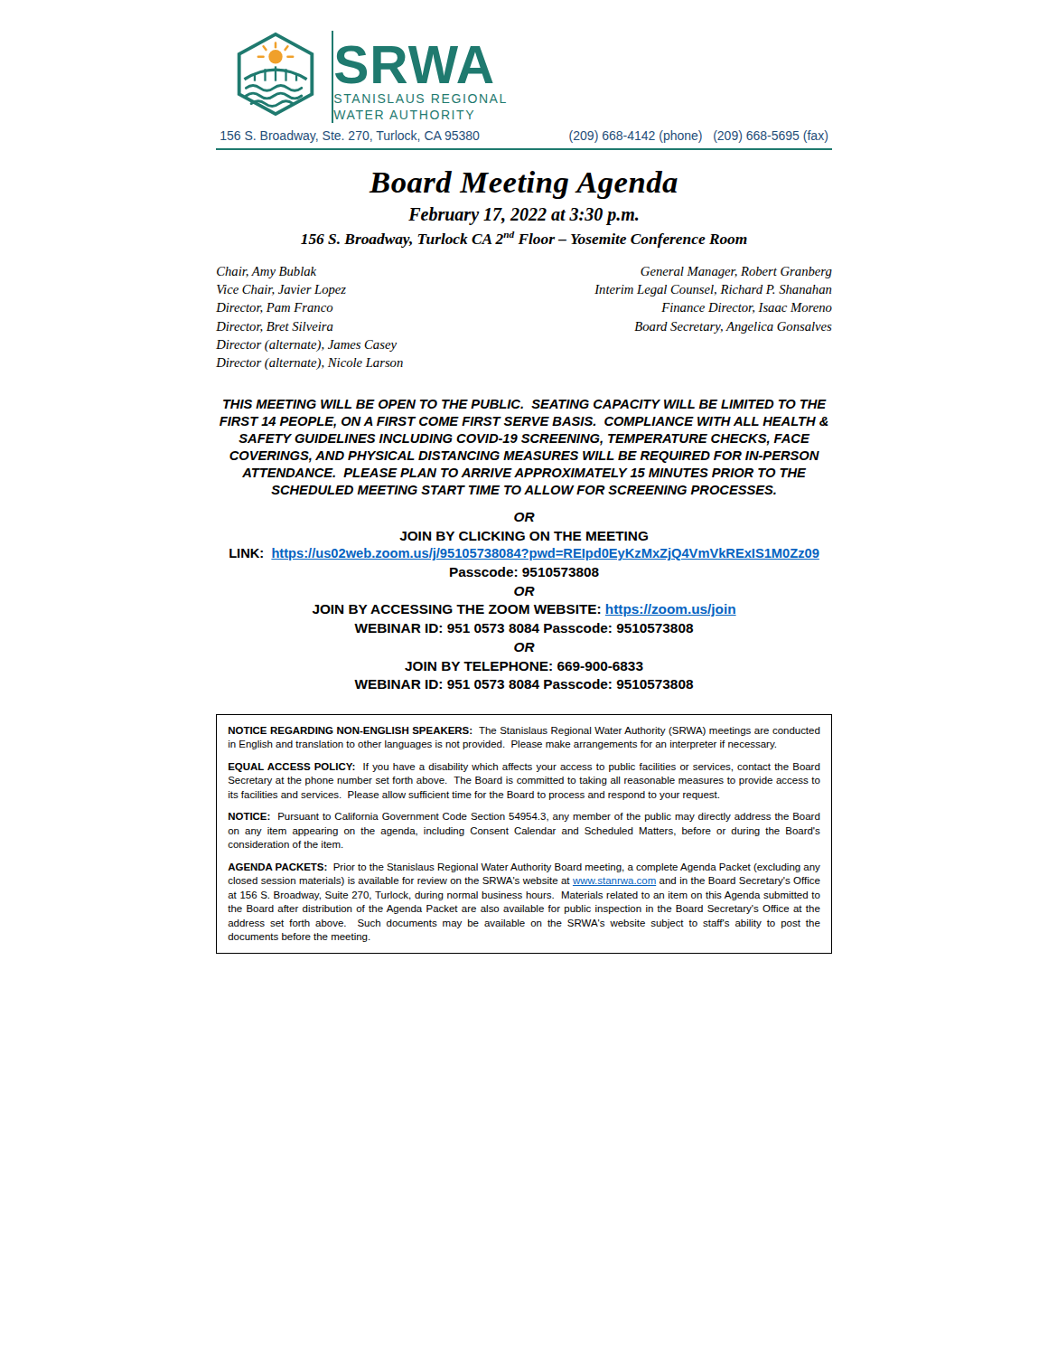SRWA
STANISLAUS REGIONAL
WATER AUTHORITY
156 S. Broadway, Ste. 270, Turlock, CA 95380
(209) 668-4142 (phone) (209) 668-5695 (fax)
Board Meeting Agenda
February 17, 2022 at 3:30 p.m.
156 S. Broadway, Turlock CA 2nd Floor – Yosemite Conference Room
| Chair, Amy Bublak | General Manager, Robert Granberg |
| Vice Chair, Javier Lopez | Interim Legal Counsel, Richard P. Shanahan |
| Director, Pam Franco | Finance Director, Isaac Moreno |
| Director, Bret Silveira | Board Secretary, Angelica Gonsalves |
| Director (alternate), James Casey | |
| Director (alternate), Nicole Larson | |
THIS MEETING WILL BE OPEN TO THE PUBLIC. SEATING CAPACITY WILL BE LIMITED TO THE FIRST 14 PEOPLE, ON A FIRST COME FIRST SERVE BASIS. COMPLIANCE WITH ALL HEALTH & SAFETY GUIDELINES INCLUDING COVID-19 SCREENING, TEMPERATURE CHECKS, FACE COVERINGS, AND PHYSICAL DISTANCING MEASURES WILL BE REQUIRED FOR IN-PERSON ATTENDANCE. PLEASE PLAN TO ARRIVE APPROXIMATELY 15 MINUTES PRIOR TO THE SCHEDULED MEETING START TIME TO ALLOW FOR SCREENING PROCESSES.
OR
JOIN BY CLICKING ON THE MEETING
LINK: https://us02web.zoom.us/j/95105738084?pwd=REIpd0EyKzMxZjQ4VmVkRExIS1M0Zz09
Passcode: 9510573808
OR
JOIN BY ACCESSING THE ZOOM WEBSITE: https://zoom.us/join
WEBINAR ID: 951 0573 8084 Passcode: 9510573808
OR
JOIN BY TELEPHONE: 669-900-6833
WEBINAR ID: 951 0573 8084 Passcode: 9510573808
NOTICE REGARDING NON-ENGLISH SPEAKERS: The Stanislaus Regional Water Authority (SRWA) meetings are conducted in English and translation to other languages is not provided. Please make arrangements for an interpreter if necessary.
EQUAL ACCESS POLICY: If you have a disability which affects your access to public facilities or services, contact the Board Secretary at the phone number set forth above. The Board is committed to taking all reasonable measures to provide access to its facilities and services. Please allow sufficient time for the Board to process and respond to your request.
NOTICE: Pursuant to California Government Code Section 54954.3, any member of the public may directly address the Board on any item appearing on the agenda, including Consent Calendar and Scheduled Matters, before or during the Board's consideration of the item.
AGENDA PACKETS: Prior to the Stanislaus Regional Water Authority Board meeting, a complete Agenda Packet (excluding any closed session materials) is available for review on the SRWA's website at www.stanrwa.com and in the Board Secretary's Office at 156 S. Broadway, Suite 270, Turlock, during normal business hours. Materials related to an item on this Agenda submitted to the Board after distribution of the Agenda Packet are also available for public inspection in the Board Secretary's Office at the address set forth above. Such documents may be available on the SRWA's website subject to staff's ability to post the documents before the meeting.